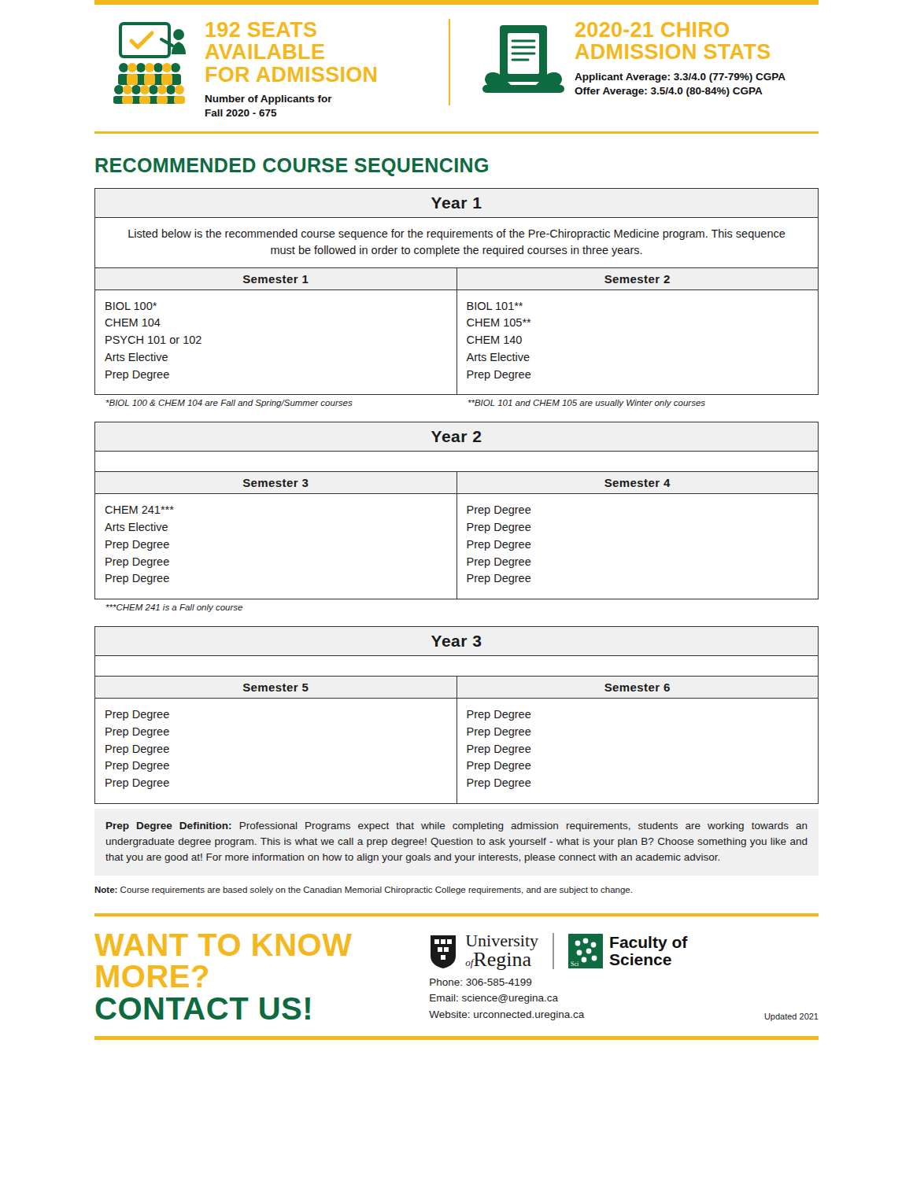192 Seats Available
for Admission
Number of Applicants for
Fall 2020 - 675
2020-21 Chiro
Admission Stats
Applicant Average: 3.3/4.0 (77-79%) CGPA
Offer Average: 3.5/4.0 (80-84%) CGPA
Recommended Course Sequencing
| Year 1 |
| Listed below is the recommended course sequence for the requirements of the Pre-Chiropractic Medicine program. This sequence must be followed in order to complete the required courses in three years. |
| Semester 1 | Semester 2 |
| BIOL 100* CHEM 104 PSYCH 101 or 102 Arts Elective Prep Degree | BIOL 101** CHEM 105** CHEM 140 Arts Elective Prep Degree |
*BIOL 100 & CHEM 104 are Fall and Spring/Summer courses **BIOL 101 and CHEM 105 are usually Winter only courses
| Year 2 |
| Semester 3 | Semester 4 |
| CHEM 241*** Arts Elective Prep Degree Prep Degree Prep Degree | Prep Degree Prep Degree Prep Degree Prep Degree Prep Degree |
***CHEM 241 is a Fall only course
| Year 3 |
| Semester 5 | Semester 6 |
| Prep Degree Prep Degree Prep Degree Prep Degree Prep Degree | Prep Degree Prep Degree Prep Degree Prep Degree Prep Degree |
Prep Degree Definition: Professional Programs expect that while completing admission requirements, students are working towards an undergraduate degree program. This is what we call a prep degree! Question to ask yourself - what is your plan B? Choose something you like and that you are good at! For more information on how to align your goals and your interests, please connect with an academic advisor.
Note: Course requirements are based solely on the Canadian Memorial Chiropractic College requirements, and are subject to change.
Want to know more?
Contact us!
University
of Regina
Sci
Faculty of
Science
Phone: 306-585-4199
Email: science@uregina.ca
Website: urconnected.uregina.ca
Updated 2021